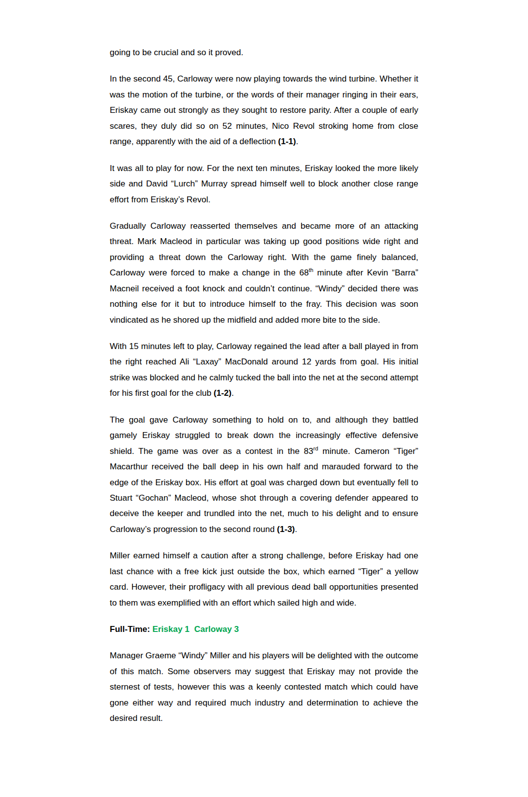going to be crucial and so it proved.
In the second 45, Carloway were now playing towards the wind turbine. Whether it was the motion of the turbine, or the words of their manager ringing in their ears, Eriskay came out strongly as they sought to restore parity. After a couple of early scares, they duly did so on 52 minutes, Nico Revol stroking home from close range, apparently with the aid of a deflection (1-1).
It was all to play for now. For the next ten minutes, Eriskay looked the more likely side and David “Lurch” Murray spread himself well to block another close range effort from Eriskay’s Revol.
Gradually Carloway reasserted themselves and became more of an attacking threat. Mark Macleod in particular was taking up good positions wide right and providing a threat down the Carloway right. With the game finely balanced, Carloway were forced to make a change in the 68th minute after Kevin “Barra” Macneil received a foot knock and couldn’t continue. “Windy” decided there was nothing else for it but to introduce himself to the fray. This decision was soon vindicated as he shored up the midfield and added more bite to the side.
With 15 minutes left to play, Carloway regained the lead after a ball played in from the right reached Ali “Laxay” MacDonald around 12 yards from goal. His initial strike was blocked and he calmly tucked the ball into the net at the second attempt for his first goal for the club (1-2).
The goal gave Carloway something to hold on to, and although they battled gamely Eriskay struggled to break down the increasingly effective defensive shield. The game was over as a contest in the 83rd minute. Cameron “Tiger” Macarthur received the ball deep in his own half and marauded forward to the edge of the Eriskay box. His effort at goal was charged down but eventually fell to Stuart “Gochan” Macleod, whose shot through a covering defender appeared to deceive the keeper and trundled into the net, much to his delight and to ensure Carloway’s progression to the second round (1-3).
Miller earned himself a caution after a strong challenge, before Eriskay had one last chance with a free kick just outside the box, which earned “Tiger” a yellow card. However, their profligacy with all previous dead ball opportunities presented to them was exemplified with an effort which sailed high and wide.
Full-Time: Eriskay 1 Carloway 3
Manager Graeme “Windy” Miller and his players will be delighted with the outcome of this match. Some observers may suggest that Eriskay may not provide the sternest of tests, however this was a keenly contested match which could have gone either way and required much industry and determination to achieve the desired result.